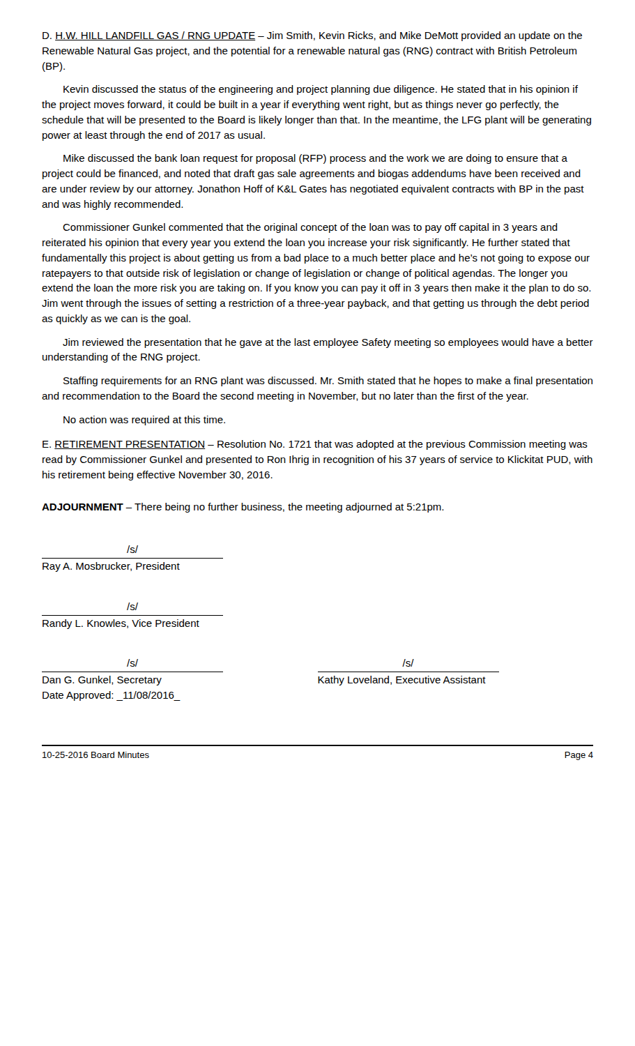D. H.W. HILL LANDFILL GAS / RNG UPDATE – Jim Smith, Kevin Ricks, and Mike DeMott provided an update on the Renewable Natural Gas project, and the potential for a renewable natural gas (RNG) contract with British Petroleum (BP).
Kevin discussed the status of the engineering and project planning due diligence. He stated that in his opinion if the project moves forward, it could be built in a year if everything went right, but as things never go perfectly, the schedule that will be presented to the Board is likely longer than that. In the meantime, the LFG plant will be generating power at least through the end of 2017 as usual.
Mike discussed the bank loan request for proposal (RFP) process and the work we are doing to ensure that a project could be financed, and noted that draft gas sale agreements and biogas addendums have been received and are under review by our attorney. Jonathon Hoff of K&L Gates has negotiated equivalent contracts with BP in the past and was highly recommended.
Commissioner Gunkel commented that the original concept of the loan was to pay off capital in 3 years and reiterated his opinion that every year you extend the loan you increase your risk significantly. He further stated that fundamentally this project is about getting us from a bad place to a much better place and he’s not going to expose our ratepayers to that outside risk of legislation or change of legislation or change of political agendas. The longer you extend the loan the more risk you are taking on. If you know you can pay it off in 3 years then make it the plan to do so. Jim went through the issues of setting a restriction of a three-year payback, and that getting us through the debt period as quickly as we can is the goal.
Jim reviewed the presentation that he gave at the last employee Safety meeting so employees would have a better understanding of the RNG project.
Staffing requirements for an RNG plant was discussed. Mr. Smith stated that he hopes to make a final presentation and recommendation to the Board the second meeting in November, but no later than the first of the year.
No action was required at this time.
E. RETIREMENT PRESENTATION – Resolution No. 1721 that was adopted at the previous Commission meeting was read by Commissioner Gunkel and presented to Ron Ihrig in recognition of his 37 years of service to Klickitat PUD, with his retirement being effective November 30, 2016.
ADJOURNMENT – There being no further business, the meeting adjourned at 5:21pm.
/s/ Ray A. Mosbrucker, President
/s/ Randy L. Knowles, Vice President
| /s/ Dan G. Gunkel, Secretary Date Approved: _11/08/2016_ | /s/ Kathy Loveland, Executive Assistant |
10-25-2016 Board Minutes Page 4